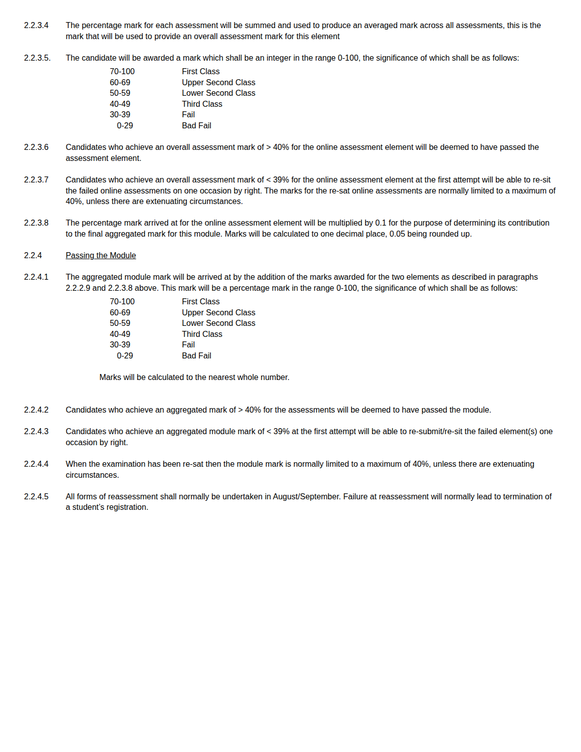2.2.3.4
The percentage mark for each assessment will be summed and used to produce an averaged mark across all assessments, this is the mark that will be used to provide an overall assessment mark for this element
2.2.3.5.
The candidate will be awarded a mark which shall be an integer in the range 0-100, the significance of which shall be as follows:
| 70-100 | First Class |
| 60-69 | Upper Second Class |
| 50-59 | Lower Second Class |
| 40-49 | Third Class |
| 30-39 | Fail |
| 0-29 | Bad Fail |
2.2.3.6
Candidates who achieve an overall assessment mark of > 40% for the online assessment element will be deemed to have passed the assessment element.
2.2.3.7
Candidates who achieve an overall assessment mark of < 39% for the online assessment element at the first attempt will be able to re-sit the failed online assessments on one occasion by right. The marks for the re-sat online assessments are normally limited to a maximum of 40%, unless there are extenuating circumstances.
2.2.3.8
The percentage mark arrived at for the online assessment element will be multiplied by 0.1 for the purpose of determining its contribution to the final aggregated mark for this module. Marks will be calculated to one decimal place, 0.05 being rounded up.
2.2.4
Passing the Module
2.2.4.1
The aggregated module mark will be arrived at by the addition of the marks awarded for the two elements as described in paragraphs 2.2.2.9 and 2.2.3.8 above. This mark will be a percentage mark in the range 0-100, the significance of which shall be as follows:
| 70-100 | First Class |
| 60-69 | Upper Second Class |
| 50-59 | Lower Second Class |
| 40-49 | Third Class |
| 30-39 | Fail |
| 0-29 | Bad Fail |
Marks will be calculated to the nearest whole number.
2.2.4.2
Candidates who achieve an aggregated mark of > 40% for the assessments will be deemed to have passed the module.
2.2.4.3
Candidates who achieve an aggregated module mark of < 39% at the first attempt will be able to re-submit/re-sit the failed element(s) one occasion by right.
2.2.4.4
When the examination has been re-sat then the module mark is normally limited to a maximum of 40%, unless there are extenuating circumstances.
2.2.4.5
All forms of reassessment shall normally be undertaken in August/September. Failure at reassessment will normally lead to termination of a student’s registration.